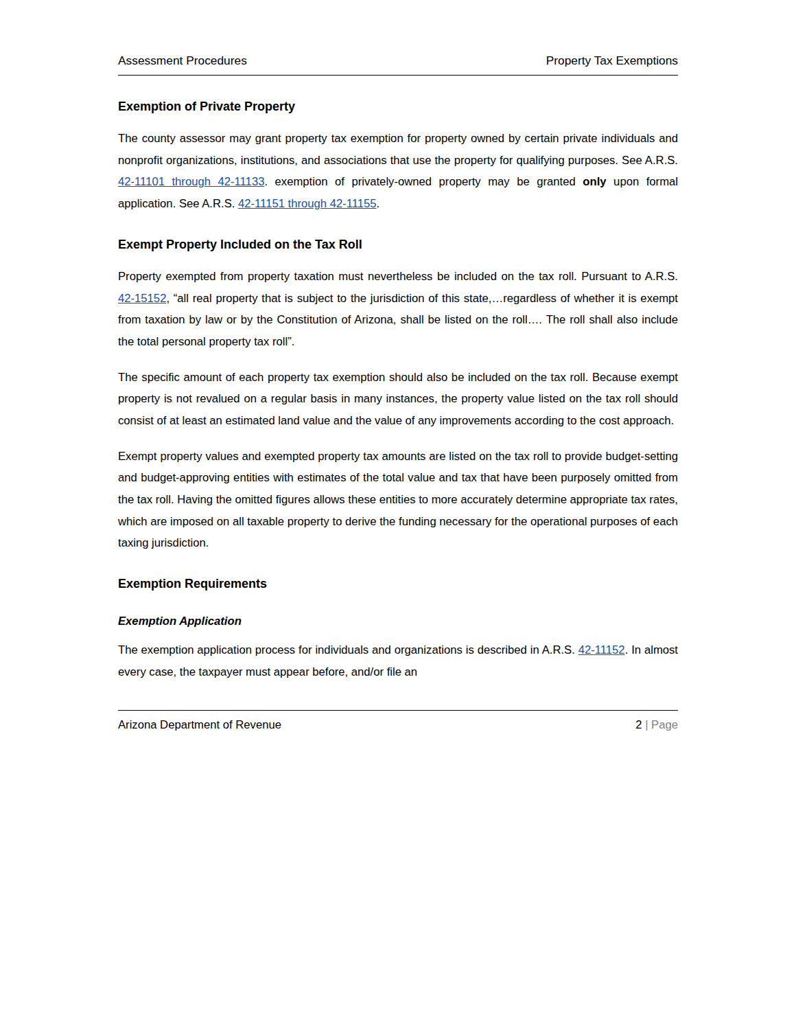Assessment Procedures
Property Tax Exemptions
Exemption of Private Property
The county assessor may grant property tax exemption for property owned by certain private individuals and nonprofit organizations, institutions, and associations that use the property for qualifying purposes. See A.R.S. 42-11101 through 42-11133. exemption of privately-owned property may be granted only upon formal application. See A.R.S. 42-11151 through 42-11155.
Exempt Property Included on the Tax Roll
Property exempted from property taxation must nevertheless be included on the tax roll. Pursuant to A.R.S. 42-15152, “all real property that is subject to the jurisdiction of this state,…regardless of whether it is exempt from taxation by law or by the Constitution of Arizona, shall be listed on the roll…. The roll shall also include the total personal property tax roll”.
The specific amount of each property tax exemption should also be included on the tax roll. Because exempt property is not revalued on a regular basis in many instances, the property value listed on the tax roll should consist of at least an estimated land value and the value of any improvements according to the cost approach.
Exempt property values and exempted property tax amounts are listed on the tax roll to provide budget-setting and budget-approving entities with estimates of the total value and tax that have been purposely omitted from the tax roll. Having the omitted figures allows these entities to more accurately determine appropriate tax rates, which are imposed on all taxable property to derive the funding necessary for the operational purposes of each taxing jurisdiction.
Exemption Requirements
Exemption Application
The exemption application process for individuals and organizations is described in A.R.S. 42-11152. In almost every case, the taxpayer must appear before, and/or file an
Arizona Department of Revenue
2 | Page